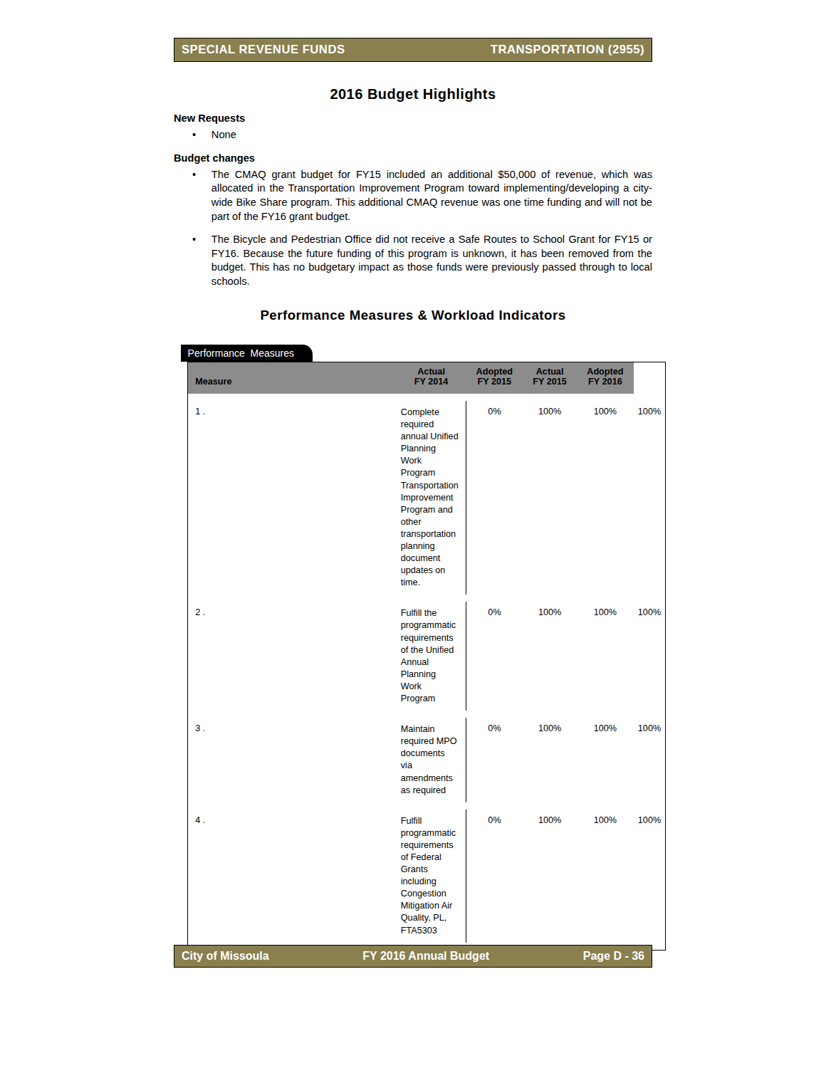SPECIAL REVENUE FUNDS TRANSPORTATION (2955)
2016 Budget Highlights
New Requests
None
Budget changes
The CMAQ grant budget for FY15 included an additional $50,000 of revenue, which was allocated in the Transportation Improvement Program toward implementing/developing a city-wide Bike Share program. This additional CMAQ revenue was one time funding and will not be part of the FY16 grant budget.
The Bicycle and Pedestrian Office did not receive a Safe Routes to School Grant for FY15 or FY16. Because the future funding of this program is unknown, it has been removed from the budget. This has no budgetary impact as those funds were previously passed through to local schools.
Performance Measures & Workload Indicators
Performance Measures
| Measure | Actual FY 2014 | Adopted FY 2015 | Actual FY 2015 | Adopted FY 2016 |
| --- | --- | --- | --- | --- |
| 1 . | Complete required annual Unified Planning Work Program Transportation Improvement Program and other transportation planning document updates on time. | 0% | 100% | 100% | 100% |
| 2 . | Fulfill the programmatic requirements of the Unified Annual Planning Work Program | 0% | 100% | 100% | 100% |
| 3 . | Maintain required MPO documents via amendments as required | 0% | 100% | 100% | 100% |
| 4 . | Fulfill programmatic requirements of Federal Grants including Congestion Mitigation Air Quality, PL, FTA5303 | 0% | 100% | 100% | 100% |
City of Missoula FY 2016 Annual Budget Page D - 36